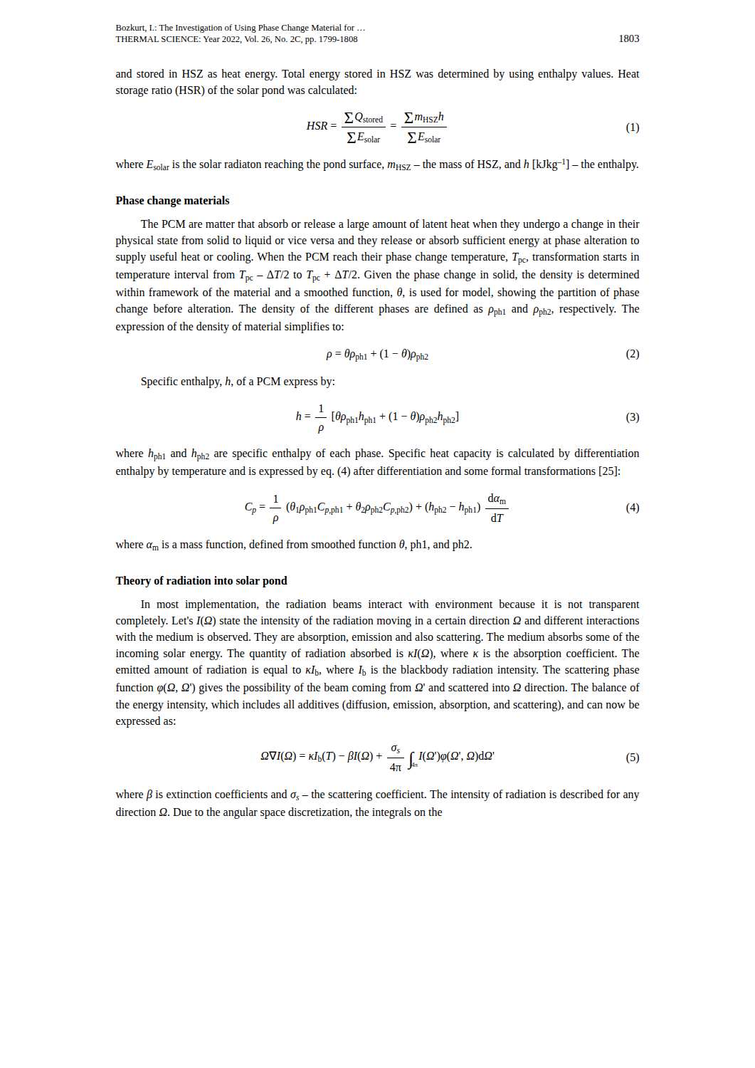Bozkurt, I.: The Investigation of Using Phase Change Material for …
THERMAL SCIENCE: Year 2022, Vol. 26, No. 2C, pp. 1799-1808 1803
and stored in HSZ as heat energy. Total energy stored in HSZ was determined by using enthalpy values. Heat storage ratio (HSR) of the solar pond was calculated:
HSR = ΣQstored ΣEsolar = ΣmHSZh ΣEsolar
(1)
where Esolar is the solar radiaton reaching the pond surface, mHSZ – the mass of HSZ, and h [kJkg–1] – the enthalpy.
Phase change materials
The PCM are matter that absorb or release a large amount of latent heat when they undergo a change in their physical state from solid to liquid or vice versa and they release or absorb sufficient energy at phase alteration to supply useful heat or cooling. When the PCM reach their phase change temperature, Tpc, transformation starts in temperature interval from Tpc – ΔT/2 to Tpc + ΔT/2. Given the phase change in solid, the density is determined within framework of the material and a smoothed function, θ, is used for model, showing the partition of phase change before alteration. The density of the different phases are defined as ρph1 and ρph2, respectively. The expression of the density of material simplifies to:
ρ = θρph1 + (1 − θ)ρph2
(2)
Specific enthalpy, h, of a PCM express by:
h = 1 ρ [θρph1hph1 + (1 − θ)ρph2hph2]
(3)
where hph1 and hph2 are specific enthalpy of each phase. Specific heat capacity is calculated by differentiation enthalpy by temperature and is expressed by eq. (4) after differentiation and some formal transformations [25]:
Cp = 1 ρ (θ1ρph1Cp,ph1 + θ2ρph2Cp,ph2) + (hph2 − hph1) dαm dT
(4)
where αm is a mass function, defined from smoothed function θ, ph1, and ph2.
Theory of radiation into solar pond
In most implementation, the radiation beams interact with environment because it is not transparent completely. Let's I(Ω) state the intensity of the radiation moving in a certain direction Ω and different interactions with the medium is observed. They are absorption, emission and also scattering. The medium absorbs some of the incoming solar energy. The quantity of radiation absorbed is κI(Ω), where κ is the absorption coefficient. The emitted amount of radiation is equal to κIb, where Ib is the blackbody radiation intensity. The scattering phase function φ(Ω, Ω') gives the possibility of the beam coming from Ω' and scattered into Ω direction. The balance of the energy intensity, which includes all additives (diffusion, emission, absorption, and scattering), and can now be expressed as:
Ω∇I(Ω) = κIb(T) − βI(Ω) + σs 4π ∫4π I(Ω')φ(Ω', Ω)dΩ'
(5)
where β is extinction coefficients and σs – the scattering coefficient. The intensity of radiation is described for any direction Ω. Due to the angular space discretization, the integrals on the